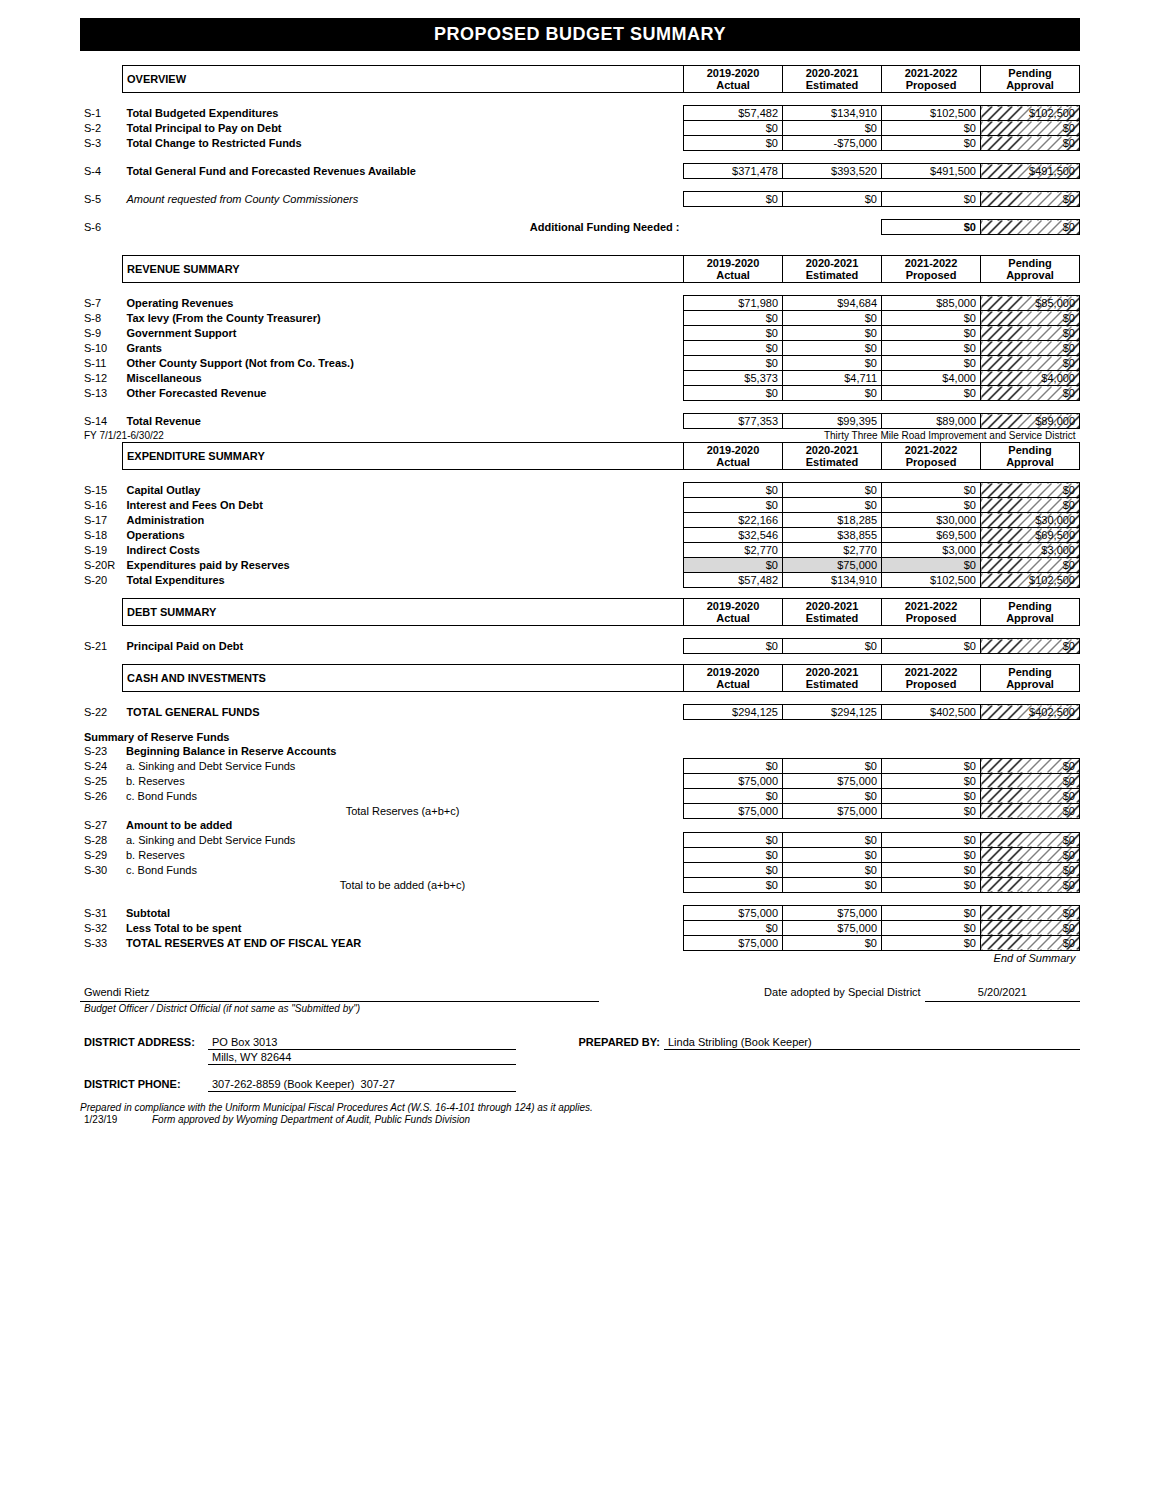PROPOSED BUDGET SUMMARY
| | OVERVIEW | 2019-2020 Actual | 2020-2021 Estimated | 2021-2022 Proposed | Pending Approval |
| S-1 | Total Budgeted Expenditures | $57,482 | $134,910 | $102,500 | $102,500 |
| S-2 | Total Principal to Pay on Debt | $0 | $0 | $0 | $0 |
| S-3 | Total Change to Restricted Funds | $0 | -$75,000 | $0 | $0 |
| S-4 | Total General Fund and Forecasted Revenues Available | $371,478 | $393,520 | $491,500 | $491,500 |
| S-5 | Amount requested from County Commissioners | $0 | $0 | $0 | $0 |
| S-6 | Additional Funding Needed : | | | $0 | $0 |
| | REVENUE SUMMARY | 2019-2020 Actual | 2020-2021 Estimated | 2021-2022 Proposed | Pending Approval |
| S-7 | Operating Revenues | $71,980 | $94,684 | $85,000 | $85,000 |
| S-8 | Tax levy (From the County Treasurer) | $0 | $0 | $0 | $0 |
| S-9 | Government Support | $0 | $0 | $0 | $0 |
| S-10 | Grants | $0 | $0 | $0 | $0 |
| S-11 | Other County Support (Not from Co. Treas.) | $0 | $0 | $0 | $0 |
| S-12 | Miscellaneous | $5,373 | $4,711 | $4,000 | $4,000 |
| S-13 | Other Forecasted Revenue | $0 | $0 | $0 | $0 |
| S-14 | Total Revenue | $77,353 | $99,395 | $89,000 | $89,000 |
| FY 7/1/21-6/30/22 | Thirty Three Mile Road Improvement and Service District |
| | EXPENDITURE SUMMARY | 2019-2020 Actual | 2020-2021 Estimated | 2021-2022 Proposed | Pending Approval |
| S-15 | Capital Outlay | $0 | $0 | $0 | $0 |
| S-16 | Interest and Fees On Debt | $0 | $0 | $0 | $0 |
| S-17 | Administration | $22,166 | $18,285 | $30,000 | $30,000 |
| S-18 | Operations | $32,546 | $38,855 | $69,500 | $69,500 |
| S-19 | Indirect Costs | $2,770 | $2,770 | $3,000 | $3,000 |
| S-20R | Expenditures paid by Reserves | $0 | $75,000 | $0 | $0 |
| S-20 | Total Expenditures | $57,482 | $134,910 | $102,500 | $102,500 |
| | DEBT SUMMARY | 2019-2020 Actual | 2020-2021 Estimated | 2021-2022 Proposed | Pending Approval |
| S-21 | Principal Paid on Debt | $0 | $0 | $0 | $0 |
| | CASH AND INVESTMENTS | 2019-2020 Actual | 2020-2021 Estimated | 2021-2022 Proposed | Pending Approval |
| S-22 | TOTAL GENERAL FUNDS | $294,125 | $294,125 | $402,500 | $402,500 |
| Summary of Reserve Funds |
| S-23 | Beginning Balance in Reserve Accounts | | | | |
| S-24 | a. Sinking and Debt Service Funds | $0 | $0 | $0 | $0 |
| S-25 | b. Reserves | $75,000 | $75,000 | $0 | $0 |
| S-26 | c. Bond Funds | $0 | $0 | $0 | $0 |
| | Total Reserves (a+b+c) | $75,000 | $75,000 | $0 | $0 |
| S-27 | Amount to be added | | | | |
| S-28 | a. Sinking and Debt Service Funds | $0 | $0 | $0 | $0 |
| S-29 | b. Reserves | $0 | $0 | $0 | $0 |
| S-30 | c. Bond Funds | $0 | $0 | $0 | $0 |
| | Total to be added (a+b+c) | $0 | $0 | $0 | $0 |
| S-31 | Subtotal | $75,000 | $75,000 | $0 | $0 |
| S-32 | Less Total to be spent | $0 | $75,000 | $0 | $0 |
| S-33 | TOTAL RESERVES AT END OF FISCAL YEAR | $75,000 | $0 | $0 | $0 |
| End of Summary |
| Gwendi Rietz | Date adopted by Special District | 5/20/2021 |
| Budget Officer / District Official (if not same as "Submitted by") | | |
| DISTRICT ADDRESS: | PO Box 3013 | PREPARED BY: | Linda Stribling (Book Keeper) |
| | Mills, WY 82644 | | |
| DISTRICT PHONE: | 307-262-8859 (Book Keeper) 307-27 | | |
Prepared in compliance with the Uniform Municipal Fiscal Procedures Act (W.S. 16-4-101 through 124) as it applies.
| 1/23/19 | Form approved by Wyoming Department of Audit, Public Funds Division |